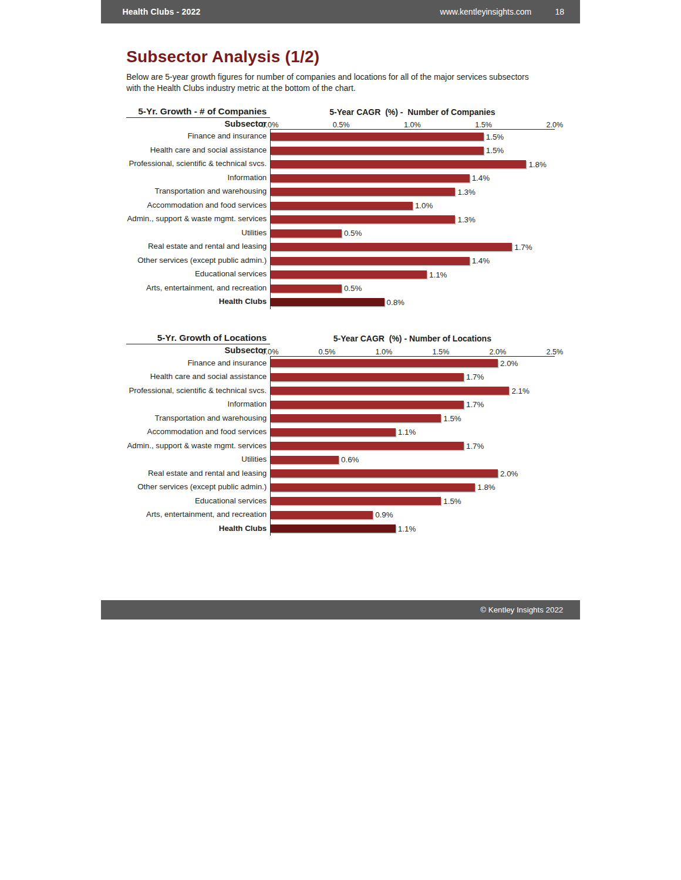Health Clubs - 2022
www.kentleyinsights.com 18
Subsector Analysis (1/2)
Below are 5-year growth figures for number of companies and locations for all of the major services subsectors with the Health Clubs industry metric at the bottom of the chart.
5-Yr. Growth - # of Companies
5-Year CAGR (%) - Number of Companies
Subsector
0.0% 0.5% 1.0% 1.5% 2.0%
Finance and insurance
Health care and social assistance
Professional, scientific & technical svcs.
Information
Transportation and warehousing
Accommodation and food services
Admin., support & waste mgmt. services
Utilities
Real estate and rental and leasing
Other services (except public admin.)
Educational services
Arts, entertainment, and recreation
Health Clubs
1.5%
1.5%
1.8%
1.4%
1.3%
1.0%
1.3%
0.5%
1.7%
1.4%
1.1%
0.5%
0.8%
5-Yr. Growth of Locations
5-Year CAGR (%) - Number of Locations
Subsector
0.0% 0.5% 1.0% 1.5% 2.0% 2.5%
Finance and insurance
Health care and social assistance
Professional, scientific & technical svcs.
Information
Transportation and warehousing
Accommodation and food services
Admin., support & waste mgmt. services
Utilities
Real estate and rental and leasing
Other services (except public admin.)
Educational services
Arts, entertainment, and recreation
Health Clubs
2.0%
1.7%
2.1%
1.7%
1.5%
1.1%
1.7%
0.6%
2.0%
1.8%
1.5%
0.9%
1.1%
© Kentley Insights 2022